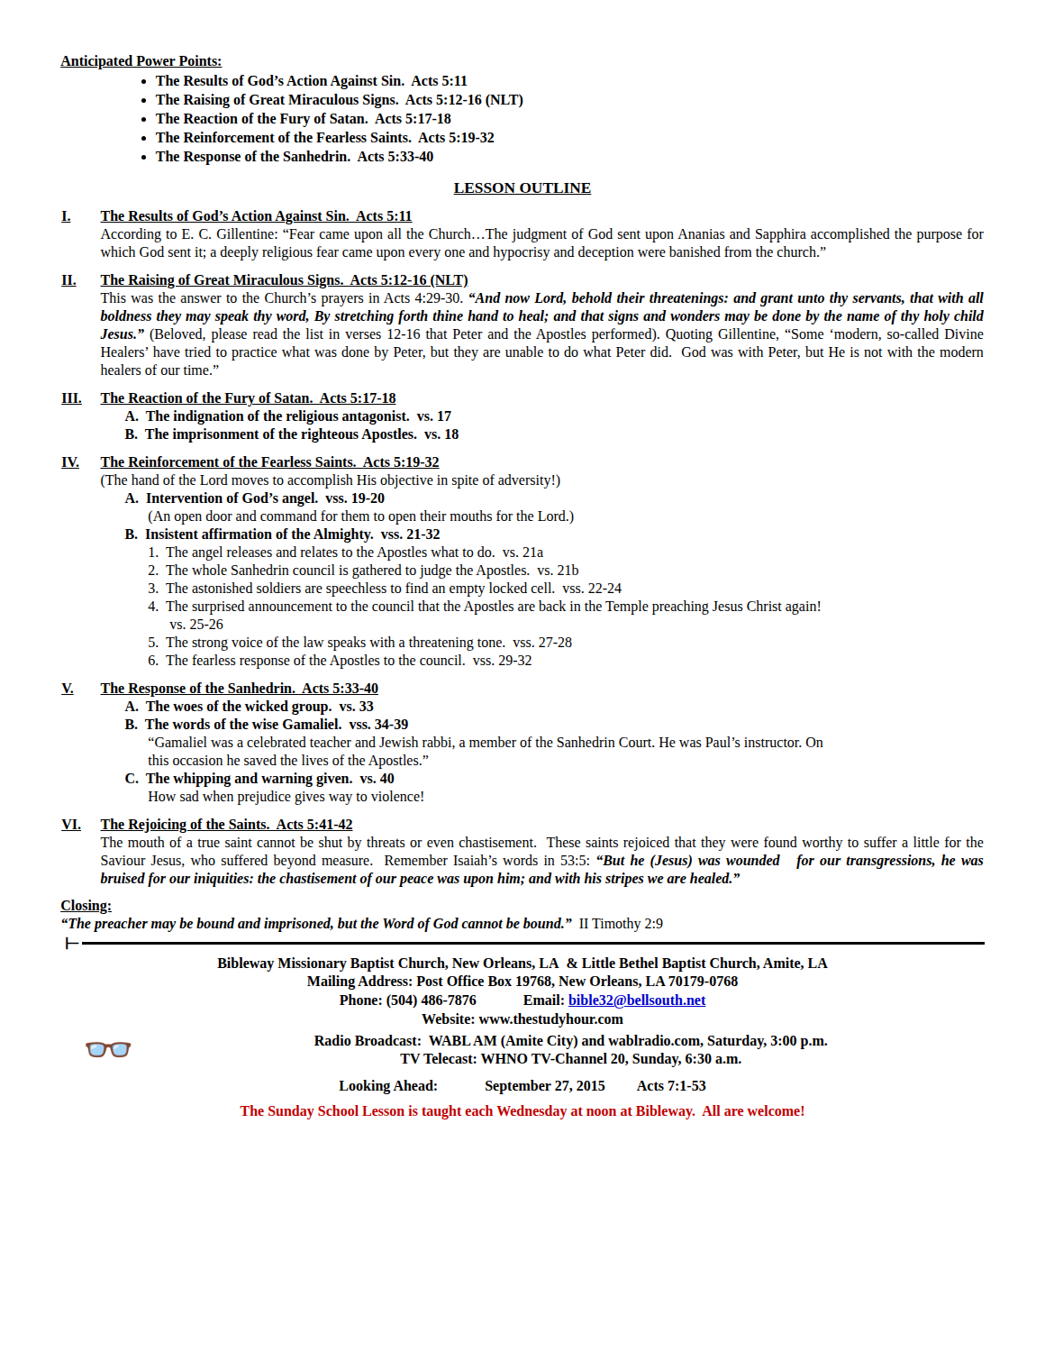Anticipated Power Points:
The Results of God’s Action Against Sin. Acts 5:11
The Raising of Great Miraculous Signs. Acts 5:12-16 (NLT)
The Reaction of the Fury of Satan. Acts 5:17-18
The Reinforcement of the Fearless Saints. Acts 5:19-32
The Response of the Sanhedrin. Acts 5:33-40
LESSON OUTLINE
| I. | The Results of God’s Action Against Sin. Acts 5:11 According to E. C. Gillentine: “Fear came upon all the Church…The judgment of God sent upon Ananias and Sapphira accomplished the purpose for which God sent it; a deeply religious fear came upon every one and hypocrisy and deception were banished from the church.” |
| II. | The Raising of Great Miraculous Signs. Acts 5:12-16 (NLT) This was the answer to the Church’s prayers in Acts 4:29-30. “And now Lord, behold their threatenings: and grant unto thy servants, that with all boldness they may speak thy word, By stretching forth thine hand to heal; and that signs and wonders may be done by the name of thy holy child Jesus.” (Beloved, please read the list in verses 12-16 that Peter and the Apostles performed). Quoting Gillentine, “Some ‘modern, so-called Divine Healers’ have tried to practice what was done by Peter, but they are unable to do what Peter did. God was with Peter, but He is not with the modern healers of our time.” |
| III. | The Reaction of the Fury of Satan. Acts 5:17-18 A. The indignation of the religious antagonist. vs. 17 B. The imprisonment of the righteous Apostles. vs. 18 |
| IV. | The Reinforcement of the Fearless Saints. Acts 5:19-32 (The hand of the Lord moves to accomplish His objective in spite of adversity!) A. Intervention of God’s angel. vss. 19-20 (An open door and command for them to open their mouths for the Lord.) B. Insistent affirmation of the Almighty. vss. 21-32 1. The angel releases and relates to the Apostles what to do. vs. 21a 2. The whole Sanhedrin council is gathered to judge the Apostles. vs. 21b 3. The astonished soldiers are speechless to find an empty locked cell. vss. 22-24 4. The surprised announcement to the council that the Apostles are back in the Temple preaching Jesus Christ again! vs. 25-26 5. The strong voice of the law speaks with a threatening tone. vss. 27-28 6. The fearless response of the Apostles to the council. vss. 29-32 |
| V. | The Response of the Sanhedrin. Acts 5:33-40 A. The woes of the wicked group. vs. 33 B. The words of the wise Gamaliel. vss. 34-39 “Gamaliel was a celebrated teacher and Jewish rabbi, a member of the Sanhedrin Court. He was Paul’s instructor. On this occasion he saved the lives of the Apostles.” C. The whipping and warning given. vs. 40 How sad when prejudice gives way to violence! |
| VI. | The Rejoicing of the Saints. Acts 5:41-42 The mouth of a true saint cannot be shut by threats or even chastisement. These saints rejoiced that they were found worthy to suffer a little for the Saviour Jesus, who suffered beyond measure. Remember Isaiah’s words in 53:5: “But he (Jesus) was wounded for our transgressions, he was bruised for our iniquities: the chastisement of our peace was upon him; and with his stripes we are healed.” |
Closing:
“The preacher may be bound and imprisoned, but the Word of God cannot be bound.” II Timothy 2:9
⊢
Bibleway Missionary Baptist Church, New Orleans, LA & Little Bethel Baptist Church, Amite, LA
Mailing Address: Post Office Box 19768, New Orleans, LA 70179-0768
Phone: (504) 486-7876 Email: bible32@bellsouth.net
Website: www.thestudyhour.com
| 👓 | Radio Broadcast: WABL AM (Amite City) and wablradio.com, Saturday, 3:00 p.m. TV Telecast: WHNO TV-Channel 20, Sunday, 6:30 a.m. |
Looking Ahead: September 27, 2015 Acts 7:1-53
The Sunday School Lesson is taught each Wednesday at noon at Bibleway. All are welcome!